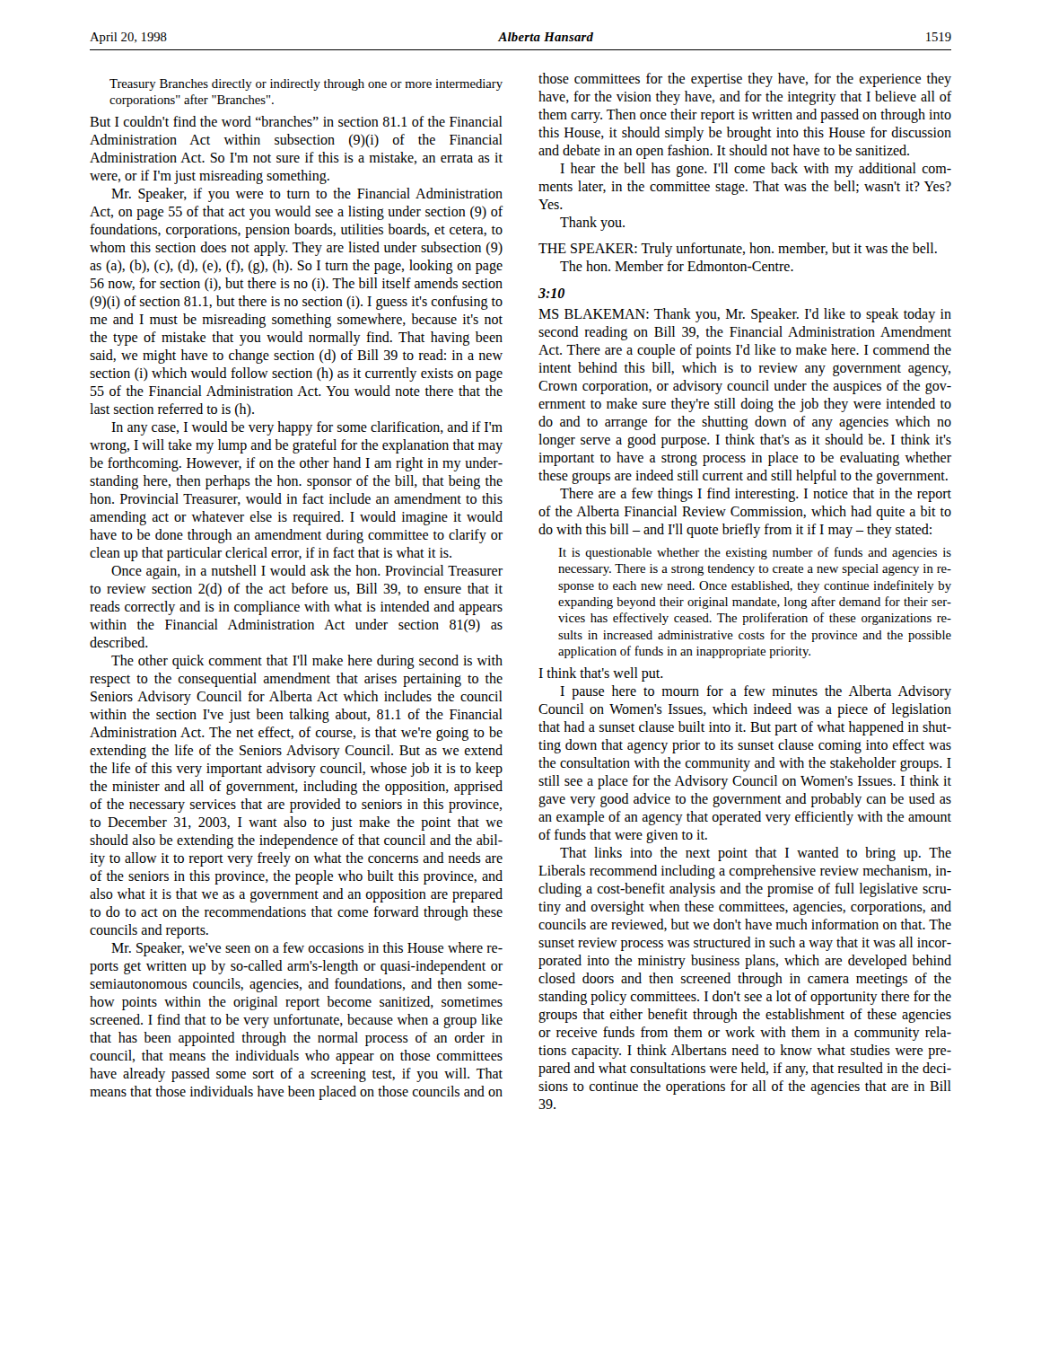April 20, 1998 Alberta Hansard 1519
Treasury Branches directly or indirectly through one or more intermediary corporations" after "Branches".
But I couldn't find the word “branches” in section 81.1 of the Financial Administration Act within subsection (9)(i) of the Financial Administration Act. So I'm not sure if this is a mistake, an errata as it were, or if I'm just misreading something.
Mr. Speaker, if you were to turn to the Financial Administration Act, on page 55 of that act you would see a listing under section (9) of foundations, corporations, pension boards, utilities boards, et cetera, to whom this section does not apply. They are listed under subsection (9) as (a), (b), (c), (d), (e), (f), (g), (h). So I turn the page, looking on page 56 now, for section (i), but there is no (i). The bill itself amends section (9)(i) of section 81.1, but there is no section (i). I guess it's confusing to me and I must be misreading something somewhere, because it's not the type of mistake that you would normally find. That having been said, we might have to change section (d) of Bill 39 to read: in a new section (i) which would follow section (h) as it currently exists on page 55 of the Financial Administration Act. You would note there that the last section referred to is (h).
In any case, I would be very happy for some clarification, and if I'm wrong, I will take my lump and be grateful for the explanation that may be forthcoming. However, if on the other hand I am right in my understanding here, then perhaps the hon. sponsor of the bill, that being the hon. Provincial Treasurer, would in fact include an amendment to this amending act or whatever else is required. I would imagine it would have to be done through an amendment during committee to clarify or clean up that particular clerical error, if in fact that is what it is.
Once again, in a nutshell I would ask the hon. Provincial Treasurer to review section 2(d) of the act before us, Bill 39, to ensure that it reads correctly and is in compliance with what is intended and appears within the Financial Administration Act under section 81(9) as described.
The other quick comment that I'll make here during second is with respect to the consequential amendment that arises pertaining to the Seniors Advisory Council for Alberta Act which includes the council within the section I've just been talking about, 81.1 of the Financial Administration Act. The net effect, of course, is that we're going to be extending the life of the Seniors Advisory Council. But as we extend the life of this very important advisory council, whose job it is to keep the minister and all of government, including the opposition, apprised of the necessary services that are provided to seniors in this province, to December 31, 2003, I want also to just make the point that we should also be extending the independence of that council and the ability to allow it to report very freely on what the concerns and needs are of the seniors in this province, the people who built this province, and also what it is that we as a government and an opposition are prepared to do to act on the recommendations that come forward through these councils and reports.
Mr. Speaker, we've seen on a few occasions in this House where reports get written up by so-called arm's-length or quasi-independent or semiautonomous councils, agencies, and foundations, and then somehow points within the original report become sanitized, sometimes screened. I find that to be very unfortunate, because when a group like that has been appointed through the normal process of an order in council, that means the individuals who appear on those committees have already passed some sort of a screening test, if you will. That means that those individuals have been placed on those councils and on those committees for the expertise they have, for the experience they have, for the vision they have, and for the integrity that I believe all of them carry. Then once their report is written and passed on through into this House, it should simply be brought into this House for discussion and debate in an open fashion. It should not have to be sanitized.
I hear the bell has gone. I'll come back with my additional comments later, in the committee stage. That was the bell; wasn't it? Yes? Yes.
Thank you.
THE SPEAKER: Truly unfortunate, hon. member, but it was the bell.
The hon. Member for Edmonton-Centre.
3:10
MS BLAKEMAN: Thank you, Mr. Speaker. I'd like to speak today in second reading on Bill 39, the Financial Administration Amendment Act. There are a couple of points I'd like to make here. I commend the intent behind this bill, which is to review any government agency, Crown corporation, or advisory council under the auspices of the government to make sure they're still doing the job they were intended to do and to arrange for the shutting down of any agencies which no longer serve a good purpose. I think that's as it should be. I think it's important to have a strong process in place to be evaluating whether these groups are indeed still current and still helpful to the government.
There are a few things I find interesting. I notice that in the report of the Alberta Financial Review Commission, which had quite a bit to do with this bill – and I'll quote briefly from it if I may – they stated:
It is questionable whether the existing number of funds and agencies is necessary. There is a strong tendency to create a new special agency in response to each new need. Once established, they continue indefinitely by expanding beyond their original mandate, long after demand for their services has effectively ceased. The proliferation of these organizations results in increased administrative costs for the province and the possible application of funds in an inappropriate priority.
I think that's well put.
I pause here to mourn for a few minutes the Alberta Advisory Council on Women's Issues, which indeed was a piece of legislation that had a sunset clause built into it. But part of what happened in shutting down that agency prior to its sunset clause coming into effect was the consultation with the community and with the stakeholder groups. I still see a place for the Advisory Council on Women's Issues. I think it gave very good advice to the government and probably can be used as an example of an agency that operated very efficiently with the amount of funds that were given to it.
That links into the next point that I wanted to bring up. The Liberals recommend including a comprehensive review mechanism, including a cost-benefit analysis and the promise of full legislative scrutiny and oversight when these committees, agencies, corporations, and councils are reviewed, but we don't have much information on that. The sunset review process was structured in such a way that it was all incorporated into the ministry business plans, which are developed behind closed doors and then screened through in camera meetings of the standing policy committees. I don't see a lot of opportunity there for the groups that either benefit through the establishment of these agencies or receive funds from them or work with them in a community relations capacity. I think Albertans need to know what studies were prepared and what consultations were held, if any, that resulted in the decisions to continue the operations for all of the agencies that are in Bill 39.